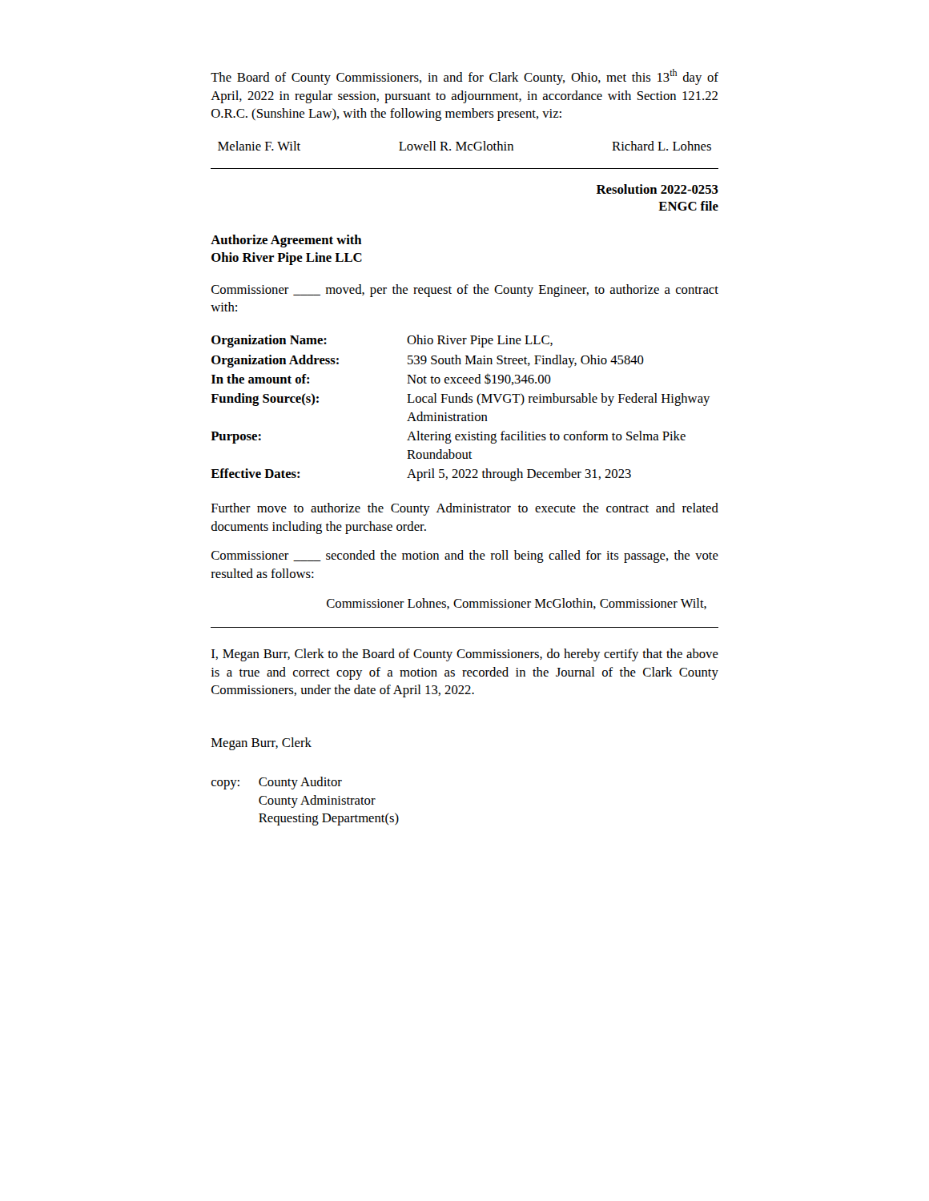The Board of County Commissioners, in and for Clark County, Ohio, met this 13th day of April, 2022 in regular session, pursuant to adjournment, in accordance with Section 121.22 O.R.C. (Sunshine Law), with the following members present, viz:
Melanie F. Wilt Lowell R. McGlothin Richard L. Lohnes
Resolution 2022-0253
ENGC file
Authorize Agreement with
Ohio River Pipe Line LLC
Commissioner ____ moved, per the request of the County Engineer, to authorize a contract with:
| Organization Name: | Ohio River Pipe Line LLC, |
| Organization Address: | 539 South Main Street, Findlay, Ohio 45840 |
| In the amount of: | Not to exceed $190,346.00 |
| Funding Source(s): | Local Funds (MVGT) reimbursable by Federal Highway Administration |
| Purpose: | Altering existing facilities to conform to Selma Pike Roundabout |
| Effective Dates: | April 5, 2022 through December 31, 2023 |
Further move to authorize the County Administrator to execute the contract and related documents including the purchase order.
Commissioner ____ seconded the motion and the roll being called for its passage, the vote resulted as follows:
Commissioner Lohnes, Commissioner McGlothin, Commissioner Wilt,
I, Megan Burr, Clerk to the Board of County Commissioners, do hereby certify that the above is a true and correct copy of a motion as recorded in the Journal of the Clark County Commissioners, under the date of April 13, 2022.
Megan Burr, Clerk
copy:
County Auditor
County Administrator
Requesting Department(s)